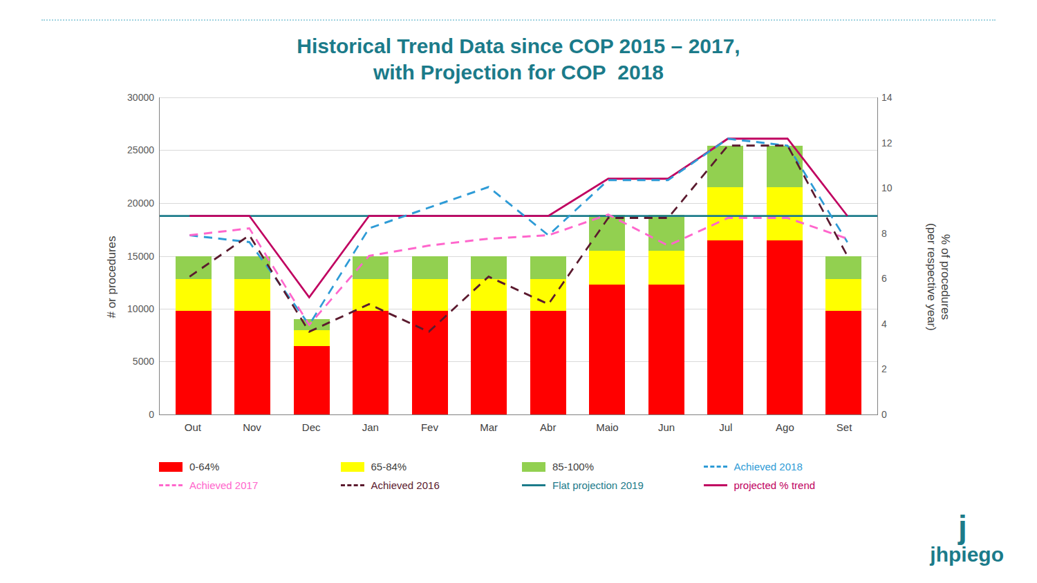Historical Trend Data since COP 2015 – 2017,
with Projection for COP 2018
# or procedures
% of procedures
(per respective year)
30000
25000
20000
15000
10000
5000
0
14
12
10
8
6
4
2
0
Out Nov Dec Jan Fev Mar Abr Maio Jun Jul Ago Set
0-64%
65-84%
85-100%
Achieved 2018
Achieved 2017
Achieved 2016
Flat projection 2019
projected % trend
j  
jhpiego